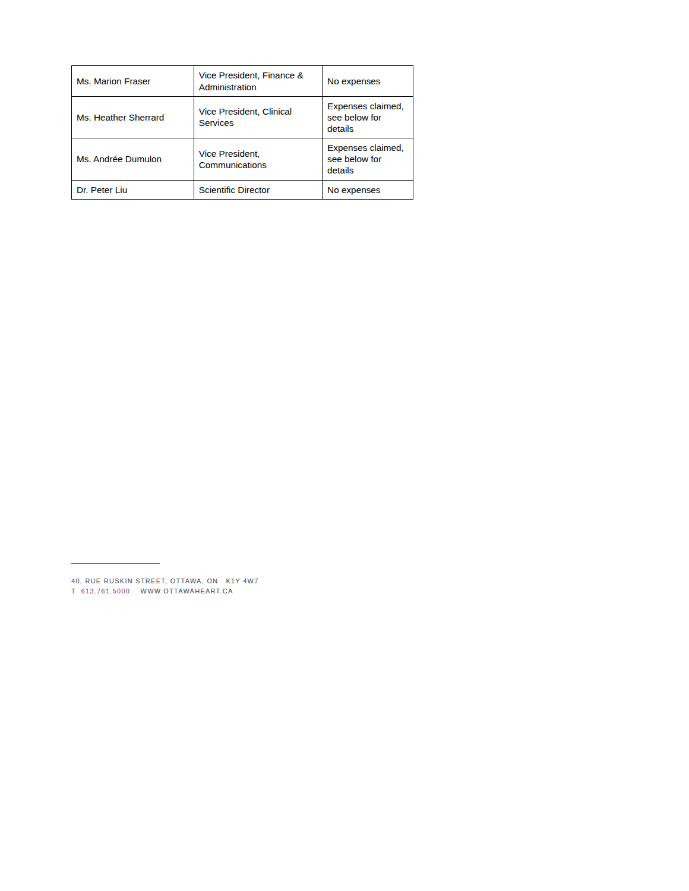| Ms. Marion Fraser | Vice President, Finance & Administration | No expenses |
| Ms. Heather Sherrard | Vice President, Clinical Services | Expenses claimed, see below for details |
| Ms. Andrée Dumulon | Vice President, Communications | Expenses claimed, see below for details |
| Dr. Peter Liu | Scientific Director | No expenses |
40, RUE RUSKIN STREET, OTTAWA, ON K1Y 4W7
T 613.761.5000 WWW.OTTAWAHEART.CA